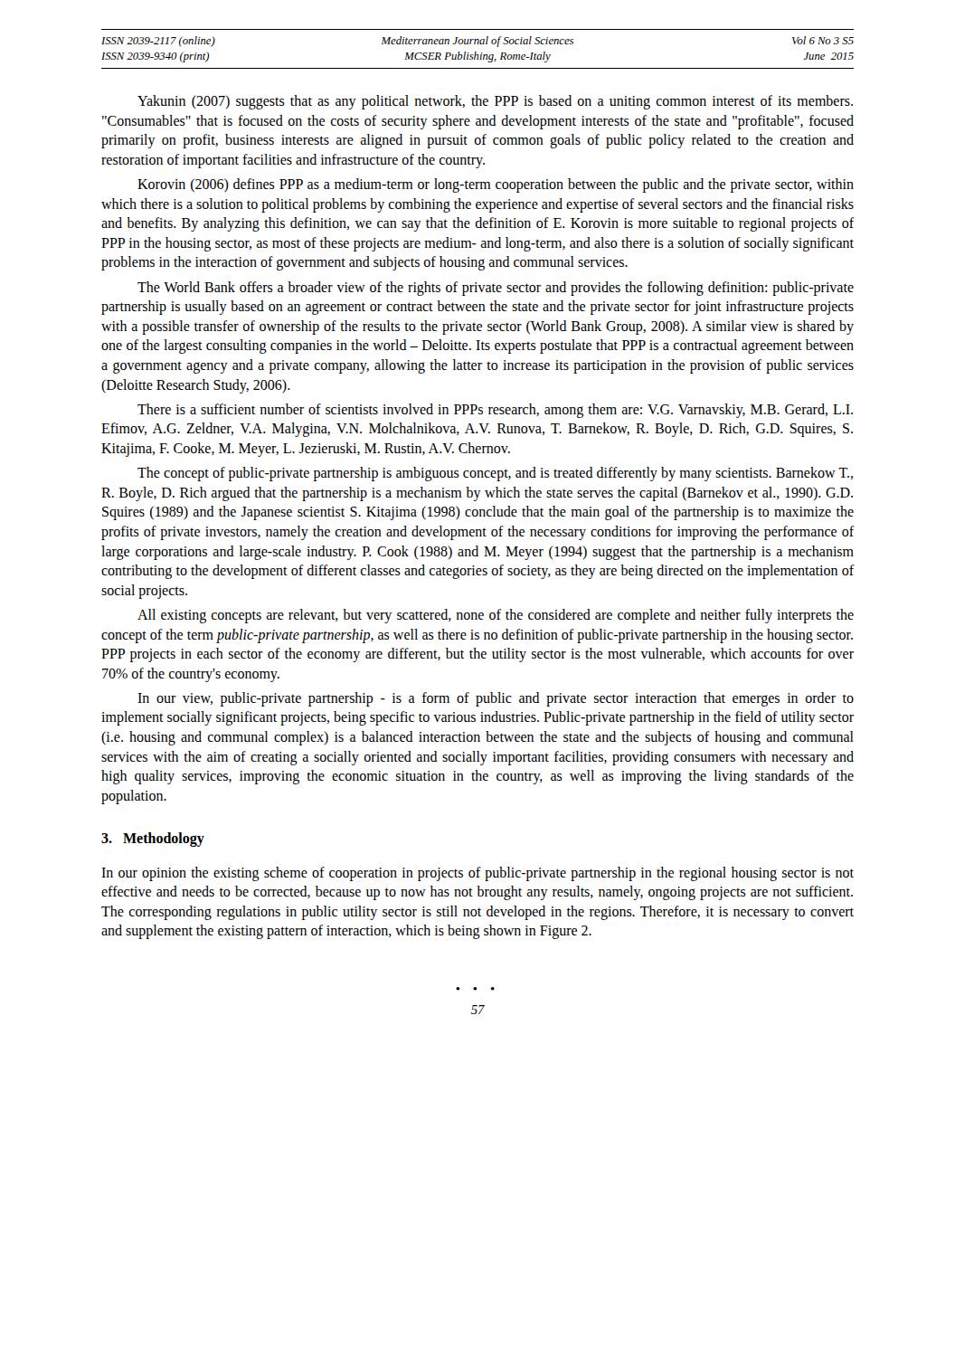| ISSN 2039-2117 (online) ISSN 2039-9340 (print) | Mediterranean Journal of Social Sciences MCSER Publishing, Rome-Italy | Vol 6 No 3 S5 June 2015 |
Yakunin (2007) suggests that as any political network, the PPP is based on a uniting common interest of its members. "Consumables" that is focused on the costs of security sphere and development interests of the state and "profitable", focused primarily on profit, business interests are aligned in pursuit of common goals of public policy related to the creation and restoration of important facilities and infrastructure of the country.
Korovin (2006) defines PPP as a medium-term or long-term cooperation between the public and the private sector, within which there is a solution to political problems by combining the experience and expertise of several sectors and the financial risks and benefits. By analyzing this definition, we can say that the definition of E. Korovin is more suitable to regional projects of PPP in the housing sector, as most of these projects are medium- and long-term, and also there is a solution of socially significant problems in the interaction of government and subjects of housing and communal services.
The World Bank offers a broader view of the rights of private sector and provides the following definition: public-private partnership is usually based on an agreement or contract between the state and the private sector for joint infrastructure projects with a possible transfer of ownership of the results to the private sector (World Bank Group, 2008). A similar view is shared by one of the largest consulting companies in the world – Deloitte. Its experts postulate that PPP is a contractual agreement between a government agency and a private company, allowing the latter to increase its participation in the provision of public services (Deloitte Research Study, 2006).
There is a sufficient number of scientists involved in PPPs research, among them are: V.G. Varnavskiy, M.B. Gerard, L.I. Efimov, A.G. Zeldner, V.A. Malygina, V.N. Molchalnikova, A.V. Runova, T. Barnekow, R. Boyle, D. Rich, G.D. Squires, S. Kitajima, F. Cooke, M. Meyer, L. Jezieruski, M. Rustin, A.V. Chernov.
The concept of public-private partnership is ambiguous concept, and is treated differently by many scientists. Barnekow T., R. Boyle, D. Rich argued that the partnership is a mechanism by which the state serves the capital (Barnekov et al., 1990). G.D. Squires (1989) and the Japanese scientist S. Kitajima (1998) conclude that the main goal of the partnership is to maximize the profits of private investors, namely the creation and development of the necessary conditions for improving the performance of large corporations and large-scale industry. P. Cook (1988) and M. Meyer (1994) suggest that the partnership is a mechanism contributing to the development of different classes and categories of society, as they are being directed on the implementation of social projects.
All existing concepts are relevant, but very scattered, none of the considered are complete and neither fully interprets the concept of the term public-private partnership, as well as there is no definition of public-private partnership in the housing sector. PPP projects in each sector of the economy are different, but the utility sector is the most vulnerable, which accounts for over 70% of the country's economy.
In our view, public-private partnership - is a form of public and private sector interaction that emerges in order to implement socially significant projects, being specific to various industries. Public-private partnership in the field of utility sector (i.e. housing and communal complex) is a balanced interaction between the state and the subjects of housing and communal services with the aim of creating a socially oriented and socially important facilities, providing consumers with necessary and high quality services, improving the economic situation in the country, as well as improving the living standards of the population.
3. Methodology
In our opinion the existing scheme of cooperation in projects of public-private partnership in the regional housing sector is not effective and needs to be corrected, because up to now has not brought any results, namely, ongoing projects are not sufficient. The corresponding regulations in public utility sector is still not developed in the regions. Therefore, it is necessary to convert and supplement the existing pattern of interaction, which is being shown in Figure 2.
• • •
57